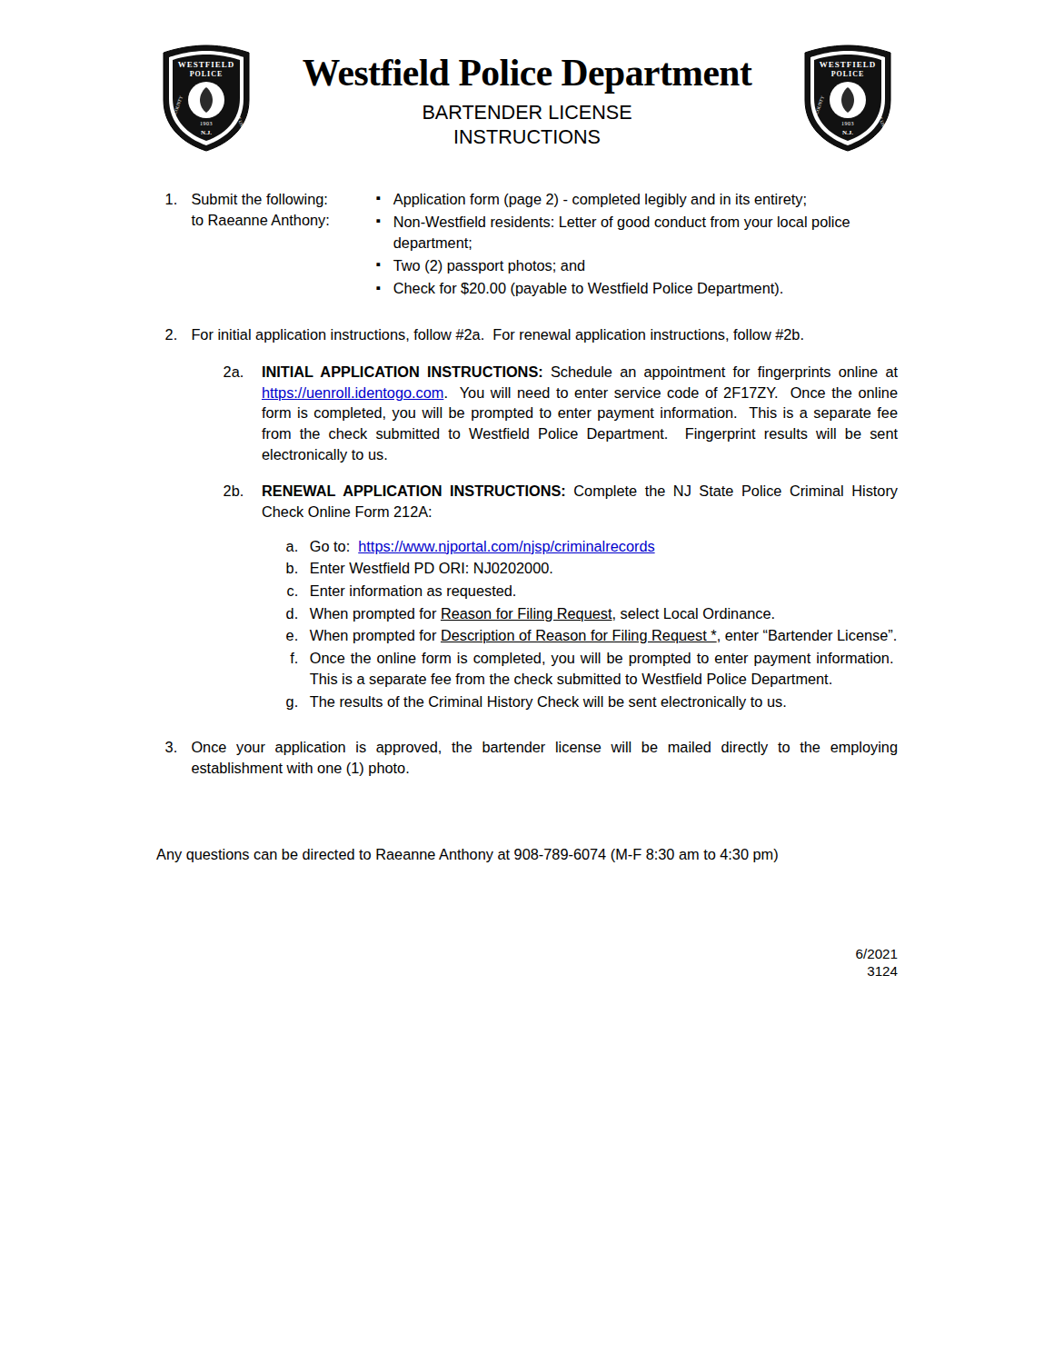WESTFIELD POLICE 1903 N.J. COUNTY OF UNION
Westfield Police Department
BARTENDER LICENSE
INSTRUCTIONS
WESTFIELD POLICE 1903 N.J. COUNTY OF UNION
Submit the following:
to Raeanne Anthony:
Application form (page 2) - completed legibly and in its entirety;
Non-Westfield residents: Letter of good conduct from your local police department;
Two (2) passport photos; and
Check for $20.00 (payable to Westfield Police Department).
For initial application instructions, follow #2a. For renewal application instructions, follow #2b.
2a. INITIAL APPLICATION INSTRUCTIONS: Schedule an appointment for fingerprints online at https://uenroll.identogo.com. You will need to enter service code of 2F17ZY. Once the online form is completed, you will be prompted to enter payment information. This is a separate fee from the check submitted to Westfield Police Department. Fingerprint results will be sent electronically to us.
2b. RENEWAL APPLICATION INSTRUCTIONS: Complete the NJ State Police Criminal History Check Online Form 212A:
Go to: https://www.njportal.com/njsp/criminalrecords
Enter Westfield PD ORI: NJ0202000.
Enter information as requested.
When prompted for Reason for Filing Request, select Local Ordinance.
When prompted for Description of Reason for Filing Request *, enter “Bartender License”.
Once the online form is completed, you will be prompted to enter payment information. This is a separate fee from the check submitted to Westfield Police Department.
The results of the Criminal History Check will be sent electronically to us.
Once your application is approved, the bartender license will be mailed directly to the employing establishment with one (1) photo.
Any questions can be directed to Raeanne Anthony at 908-789-6074 (M-F 8:30 am to 4:30 pm)
6/2021
3124